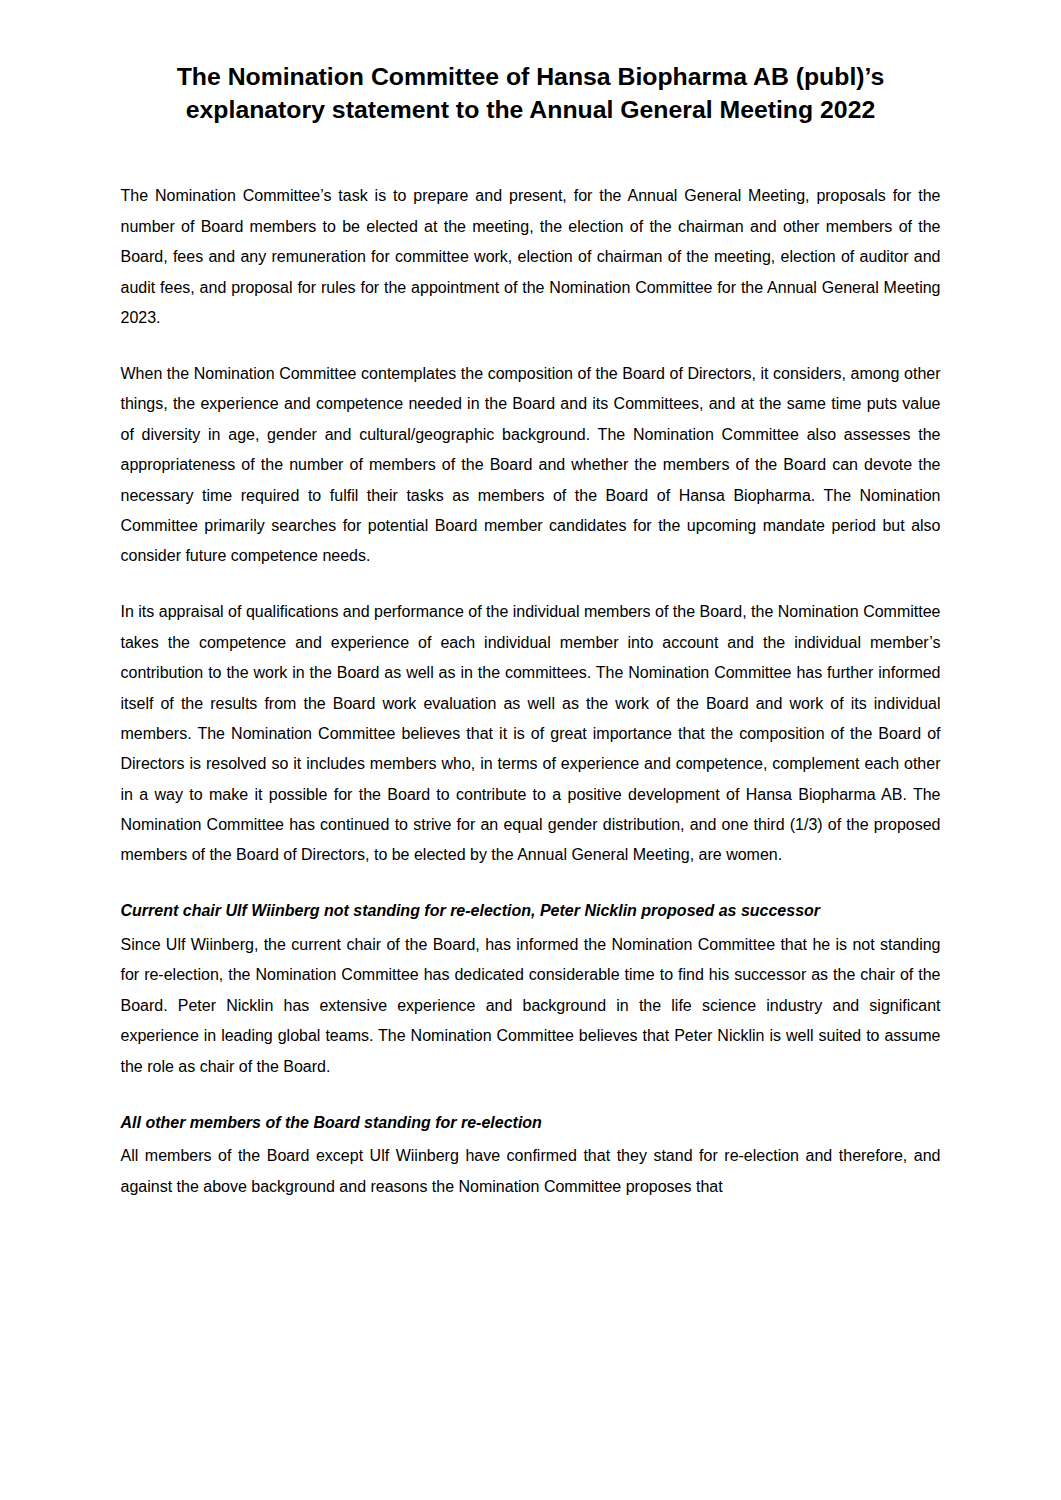The Nomination Committee of Hansa Biopharma AB (publ)’s explanatory statement to the Annual General Meeting 2022
The Nomination Committee’s task is to prepare and present, for the Annual General Meeting, proposals for the number of Board members to be elected at the meeting, the election of the chairman and other members of the Board, fees and any remuneration for committee work, election of chairman of the meeting, election of auditor and audit fees, and proposal for rules for the appointment of the Nomination Committee for the Annual General Meeting 2023.
When the Nomination Committee contemplates the composition of the Board of Directors, it considers, among other things, the experience and competence needed in the Board and its Committees, and at the same time puts value of diversity in age, gender and cultural/geographic background. The Nomination Committee also assesses the appropriateness of the number of members of the Board and whether the members of the Board can devote the necessary time required to fulfil their tasks as members of the Board of Hansa Biopharma. The Nomination Committee primarily searches for potential Board member candidates for the upcoming mandate period but also consider future competence needs.
In its appraisal of qualifications and performance of the individual members of the Board, the Nomination Committee takes the competence and experience of each individual member into account and the individual member’s contribution to the work in the Board as well as in the committees. The Nomination Committee has further informed itself of the results from the Board work evaluation as well as the work of the Board and work of its individual members. The Nomination Committee believes that it is of great importance that the composition of the Board of Directors is resolved so it includes members who, in terms of experience and competence, complement each other in a way to make it possible for the Board to contribute to a positive development of Hansa Biopharma AB. The Nomination Committee has continued to strive for an equal gender distribution, and one third (1/3) of the proposed members of the Board of Directors, to be elected by the Annual General Meeting, are women.
Current chair Ulf Wiinberg not standing for re-election, Peter Nicklin proposed as successor
Since Ulf Wiinberg, the current chair of the Board, has informed the Nomination Committee that he is not standing for re-election, the Nomination Committee has dedicated considerable time to find his successor as the chair of the Board. Peter Nicklin has extensive experience and background in the life science industry and significant experience in leading global teams. The Nomination Committee believes that Peter Nicklin is well suited to assume the role as chair of the Board.
All other members of the Board standing for re-election
All members of the Board except Ulf Wiinberg have confirmed that they stand for re-election and therefore, and against the above background and reasons the Nomination Committee proposes that